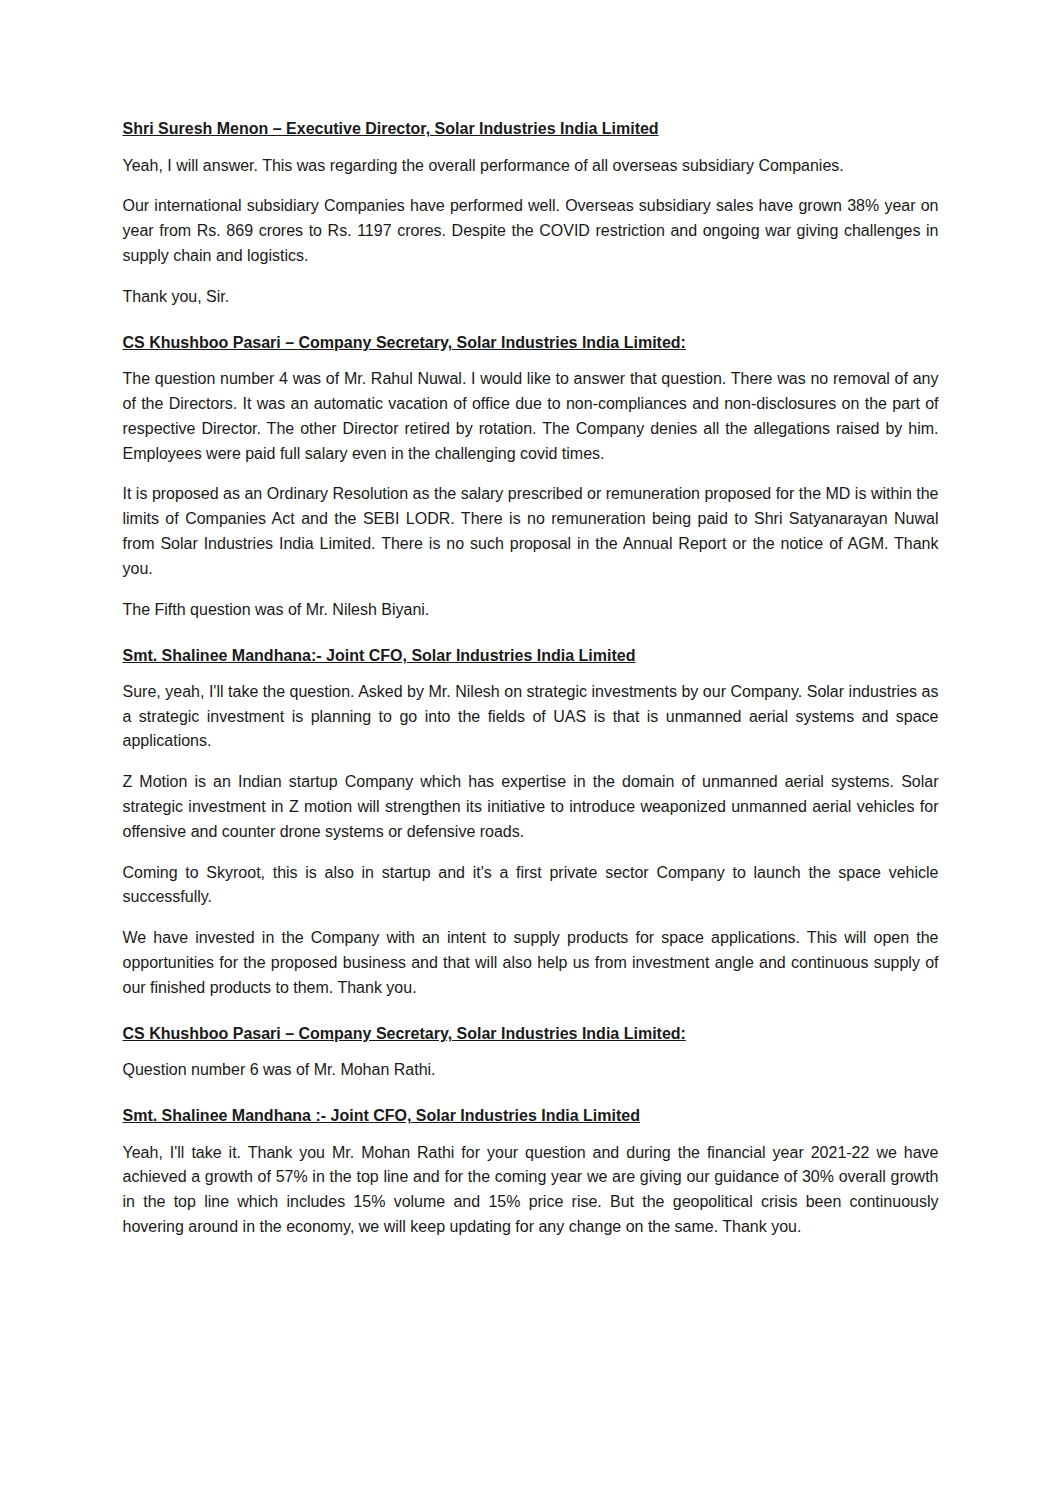Shri Suresh Menon – Executive Director, Solar Industries India Limited
Yeah, I will answer. This was regarding the overall performance of all overseas subsidiary Companies.
Our international subsidiary Companies have performed well. Overseas subsidiary sales have grown 38% year on year from Rs. 869 crores to Rs. 1197 crores. Despite the COVID restriction and ongoing war giving challenges in supply chain and logistics.
Thank you, Sir.
CS Khushboo Pasari – Company Secretary, Solar Industries India Limited:
The question number 4 was of Mr. Rahul Nuwal. I would like to answer that question. There was no removal of any of the Directors. It was an automatic vacation of office due to non-compliances and non-disclosures on the part of respective Director. The other Director retired by rotation. The Company denies all the allegations raised by him. Employees were paid full salary even in the challenging covid times.
It is proposed as an Ordinary Resolution as the salary prescribed or remuneration proposed for the MD is within the limits of Companies Act and the SEBI LODR. There is no remuneration being paid to Shri Satyanarayan Nuwal from Solar Industries India Limited. There is no such proposal in the Annual Report or the notice of AGM. Thank you.
The Fifth question was of Mr. Nilesh Biyani.
Smt. Shalinee Mandhana:- Joint CFO, Solar Industries India Limited
Sure, yeah, I'll take the question. Asked by Mr. Nilesh on strategic investments by our Company. Solar industries as a strategic investment is planning to go into the fields of UAS is that is unmanned aerial systems and space applications.
Z Motion is an Indian startup Company which has expertise in the domain of unmanned aerial systems. Solar strategic investment in Z motion will strengthen its initiative to introduce weaponized unmanned aerial vehicles for offensive and counter drone systems or defensive roads.
Coming to Skyroot, this is also in startup and it's a first private sector Company to launch the space vehicle successfully.
We have invested in the Company with an intent to supply products for space applications. This will open the opportunities for the proposed business and that will also help us from investment angle and continuous supply of our finished products to them. Thank you.
CS Khushboo Pasari – Company Secretary, Solar Industries India Limited:
Question number 6 was of Mr. Mohan Rathi.
Smt. Shalinee Mandhana :- Joint CFO, Solar Industries India Limited
Yeah, I'll take it. Thank you Mr. Mohan Rathi for your question and during the financial year 2021-22 we have achieved a growth of 57% in the top line and for the coming year we are giving our guidance of 30% overall growth in the top line which includes 15% volume and 15% price rise. But the geopolitical crisis been continuously hovering around in the economy, we will keep updating for any change on the same. Thank you.